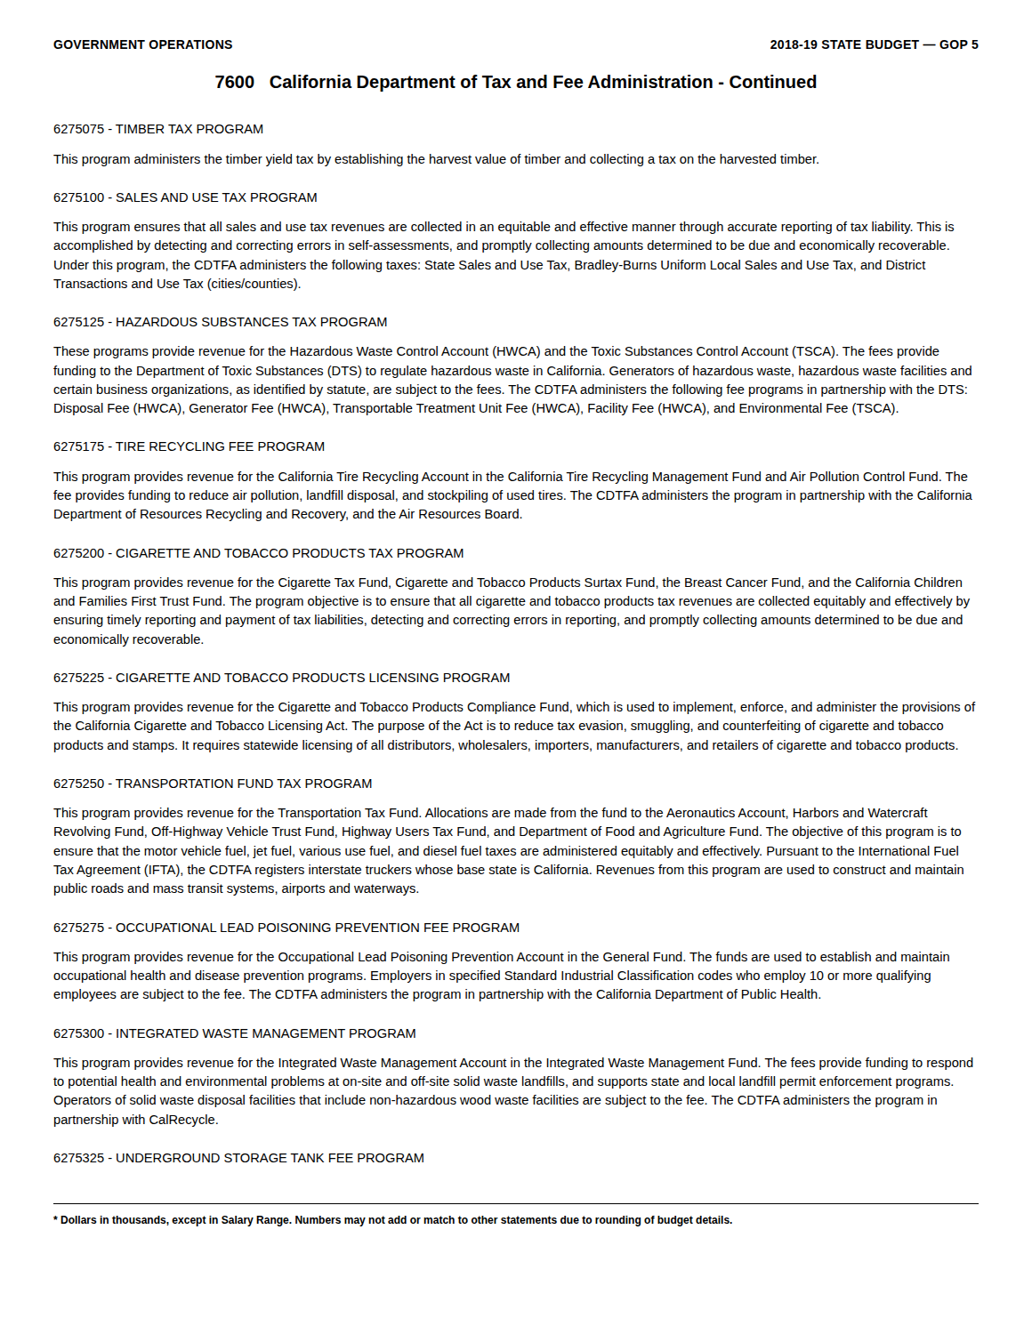GOVERNMENT OPERATIONS 2018-19 STATE BUDGET — GOP 5
7600 California Department of Tax and Fee Administration - Continued
6275075 - TIMBER TAX PROGRAM
This program administers the timber yield tax by establishing the harvest value of timber and collecting a tax on the harvested timber.
6275100 - SALES AND USE TAX PROGRAM
This program ensures that all sales and use tax revenues are collected in an equitable and effective manner through accurate reporting of tax liability. This is accomplished by detecting and correcting errors in self-assessments, and promptly collecting amounts determined to be due and economically recoverable. Under this program, the CDTFA administers the following taxes: State Sales and Use Tax, Bradley-Burns Uniform Local Sales and Use Tax, and District Transactions and Use Tax (cities/counties).
6275125 - HAZARDOUS SUBSTANCES TAX PROGRAM
These programs provide revenue for the Hazardous Waste Control Account (HWCA) and the Toxic Substances Control Account (TSCA). The fees provide funding to the Department of Toxic Substances (DTS) to regulate hazardous waste in California. Generators of hazardous waste, hazardous waste facilities and certain business organizations, as identified by statute, are subject to the fees. The CDTFA administers the following fee programs in partnership with the DTS: Disposal Fee (HWCA), Generator Fee (HWCA), Transportable Treatment Unit Fee (HWCA), Facility Fee (HWCA), and Environmental Fee (TSCA).
6275175 - TIRE RECYCLING FEE PROGRAM
This program provides revenue for the California Tire Recycling Account in the California Tire Recycling Management Fund and Air Pollution Control Fund. The fee provides funding to reduce air pollution, landfill disposal, and stockpiling of used tires. The CDTFA administers the program in partnership with the California Department of Resources Recycling and Recovery, and the Air Resources Board.
6275200 - CIGARETTE AND TOBACCO PRODUCTS TAX PROGRAM
This program provides revenue for the Cigarette Tax Fund, Cigarette and Tobacco Products Surtax Fund, the Breast Cancer Fund, and the California Children and Families First Trust Fund. The program objective is to ensure that all cigarette and tobacco products tax revenues are collected equitably and effectively by ensuring timely reporting and payment of tax liabilities, detecting and correcting errors in reporting, and promptly collecting amounts determined to be due and economically recoverable.
6275225 - CIGARETTE AND TOBACCO PRODUCTS LICENSING PROGRAM
This program provides revenue for the Cigarette and Tobacco Products Compliance Fund, which is used to implement, enforce, and administer the provisions of the California Cigarette and Tobacco Licensing Act. The purpose of the Act is to reduce tax evasion, smuggling, and counterfeiting of cigarette and tobacco products and stamps. It requires statewide licensing of all distributors, wholesalers, importers, manufacturers, and retailers of cigarette and tobacco products.
6275250 - TRANSPORTATION FUND TAX PROGRAM
This program provides revenue for the Transportation Tax Fund. Allocations are made from the fund to the Aeronautics Account, Harbors and Watercraft Revolving Fund, Off-Highway Vehicle Trust Fund, Highway Users Tax Fund, and Department of Food and Agriculture Fund. The objective of this program is to ensure that the motor vehicle fuel, jet fuel, various use fuel, and diesel fuel taxes are administered equitably and effectively. Pursuant to the International Fuel Tax Agreement (IFTA), the CDTFA registers interstate truckers whose base state is California. Revenues from this program are used to construct and maintain public roads and mass transit systems, airports and waterways.
6275275 - OCCUPATIONAL LEAD POISONING PREVENTION FEE PROGRAM
This program provides revenue for the Occupational Lead Poisoning Prevention Account in the General Fund. The funds are used to establish and maintain occupational health and disease prevention programs. Employers in specified Standard Industrial Classification codes who employ 10 or more qualifying employees are subject to the fee. The CDTFA administers the program in partnership with the California Department of Public Health.
6275300 - INTEGRATED WASTE MANAGEMENT PROGRAM
This program provides revenue for the Integrated Waste Management Account in the Integrated Waste Management Fund. The fees provide funding to respond to potential health and environmental problems at on-site and off-site solid waste landfills, and supports state and local landfill permit enforcement programs. Operators of solid waste disposal facilities that include non-hazardous wood waste facilities are subject to the fee. The CDTFA administers the program in partnership with CalRecycle.
6275325 - UNDERGROUND STORAGE TANK FEE PROGRAM
* Dollars in thousands, except in Salary Range. Numbers may not add or match to other statements due to rounding of budget details.